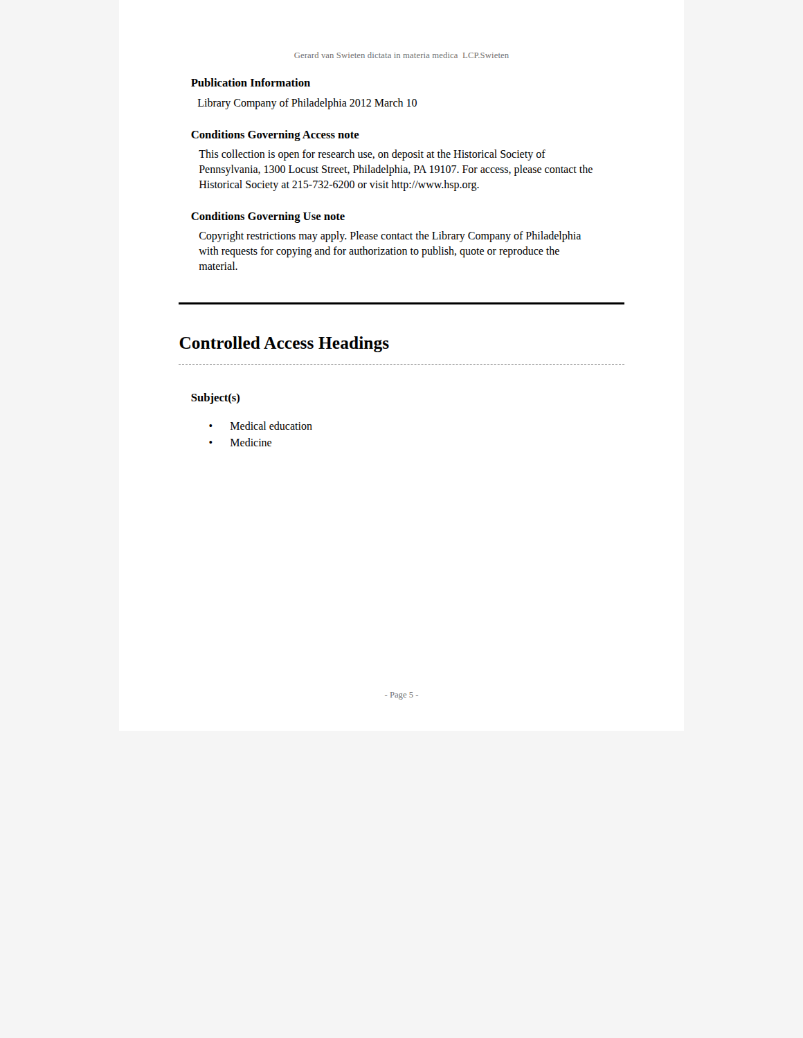Gerard van Swieten dictata in materia medica LCP.Swieten
Publication Information
Library Company of Philadelphia 2012 March 10
Conditions Governing Access note
This collection is open for research use, on deposit at the Historical Society of Pennsylvania, 1300 Locust Street, Philadelphia, PA 19107. For access, please contact the Historical Society at 215-732-6200 or visit http://www.hsp.org.
Conditions Governing Use note
Copyright restrictions may apply. Please contact the Library Company of Philadelphia with requests for copying and for authorization to publish, quote or reproduce the material.
Controlled Access Headings
Subject(s)
Medical education
Medicine
- Page 5 -